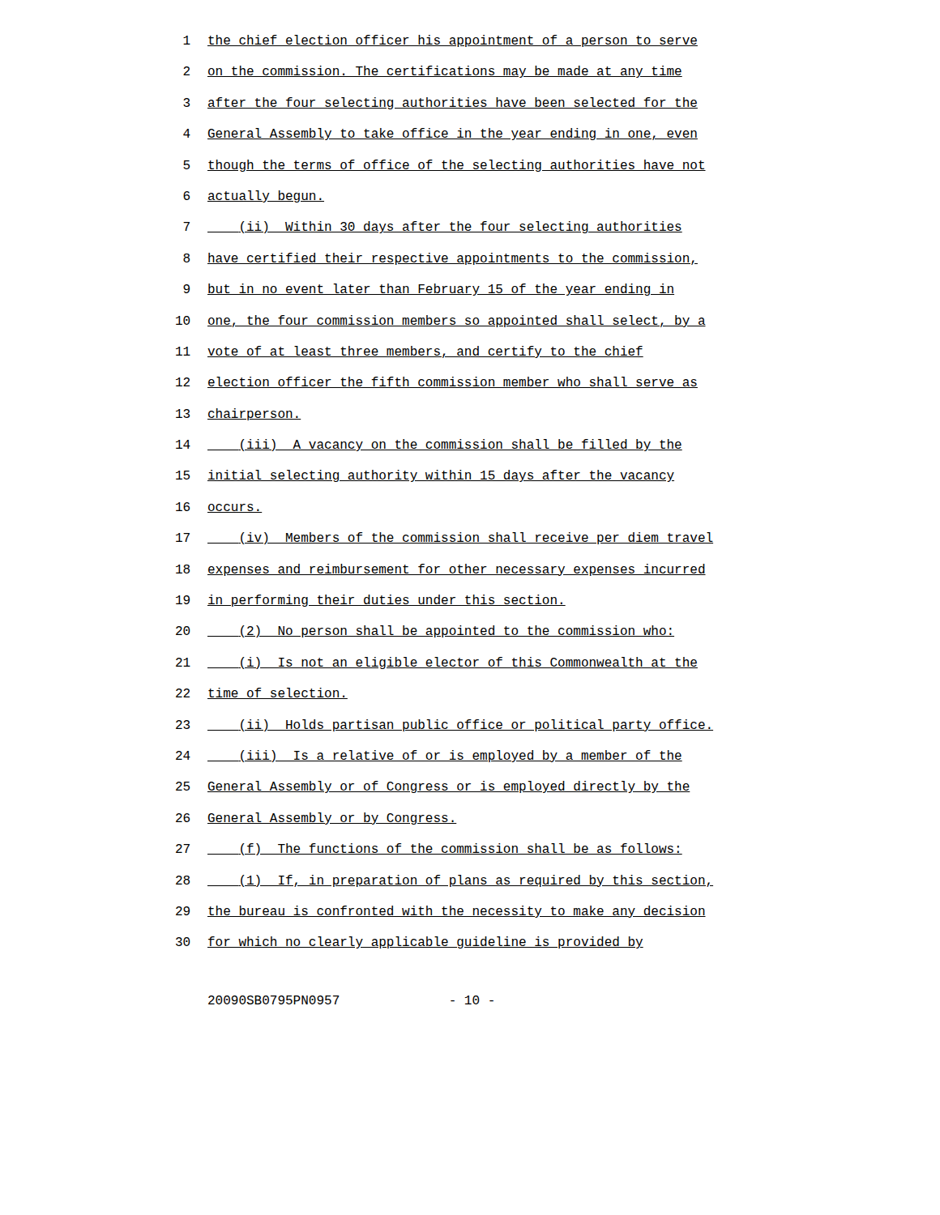the chief election officer his appointment of a person to serve
on the commission. The certifications may be made at any time
after the four selecting authorities have been selected for the
General Assembly to take office in the year ending in one, even
though the terms of office of the selecting authorities have not
actually begun.
(ii) Within 30 days after the four selecting authorities
have certified their respective appointments to the commission,
but in no event later than February 15 of the year ending in
one, the four commission members so appointed shall select, by a
vote of at least three members, and certify to the chief
election officer the fifth commission member who shall serve as
chairperson.
(iii) A vacancy on the commission shall be filled by the
initial selecting authority within 15 days after the vacancy
occurs.
(iv) Members of the commission shall receive per diem travel
expenses and reimbursement for other necessary expenses incurred
in performing their duties under this section.
(2) No person shall be appointed to the commission who:
(i) Is not an eligible elector of this Commonwealth at the
time of selection.
(ii) Holds partisan public office or political party office.
(iii) Is a relative of or is employed by a member of the
General Assembly or of Congress or is employed directly by the
General Assembly or by Congress.
(f) The functions of the commission shall be as follows:
(1) If, in preparation of plans as required by this section,
the bureau is confronted with the necessity to make any decision
for which no clearly applicable guideline is provided by
20090SB0795PN0957 - 10 -